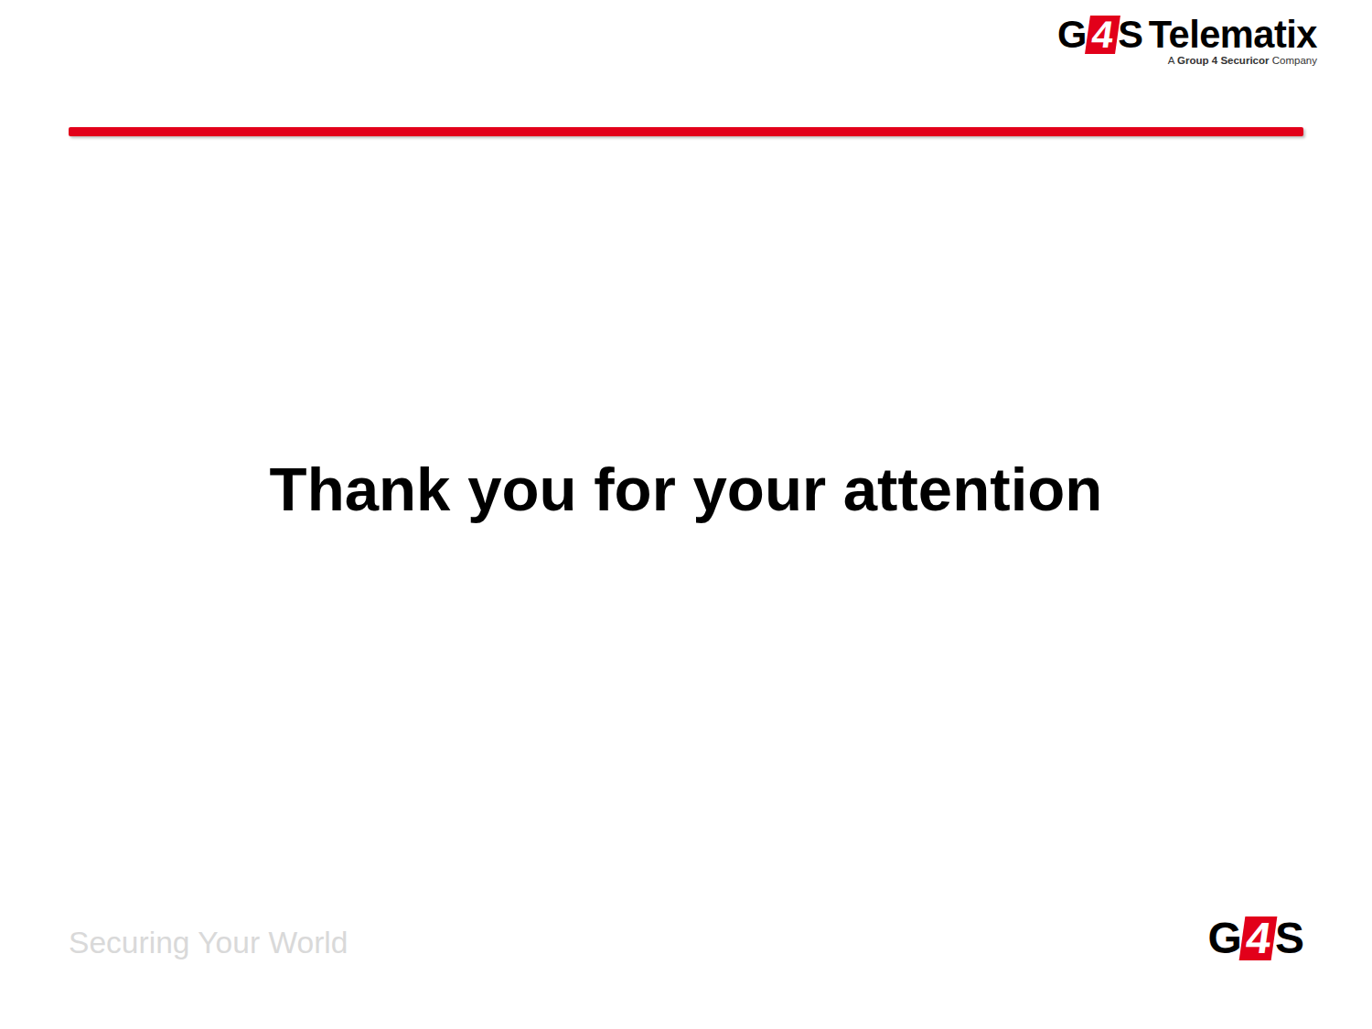G 4 STelematix
A Group 4 Securicor Company
Thank you for your attention
Securing Your World
G 4 S